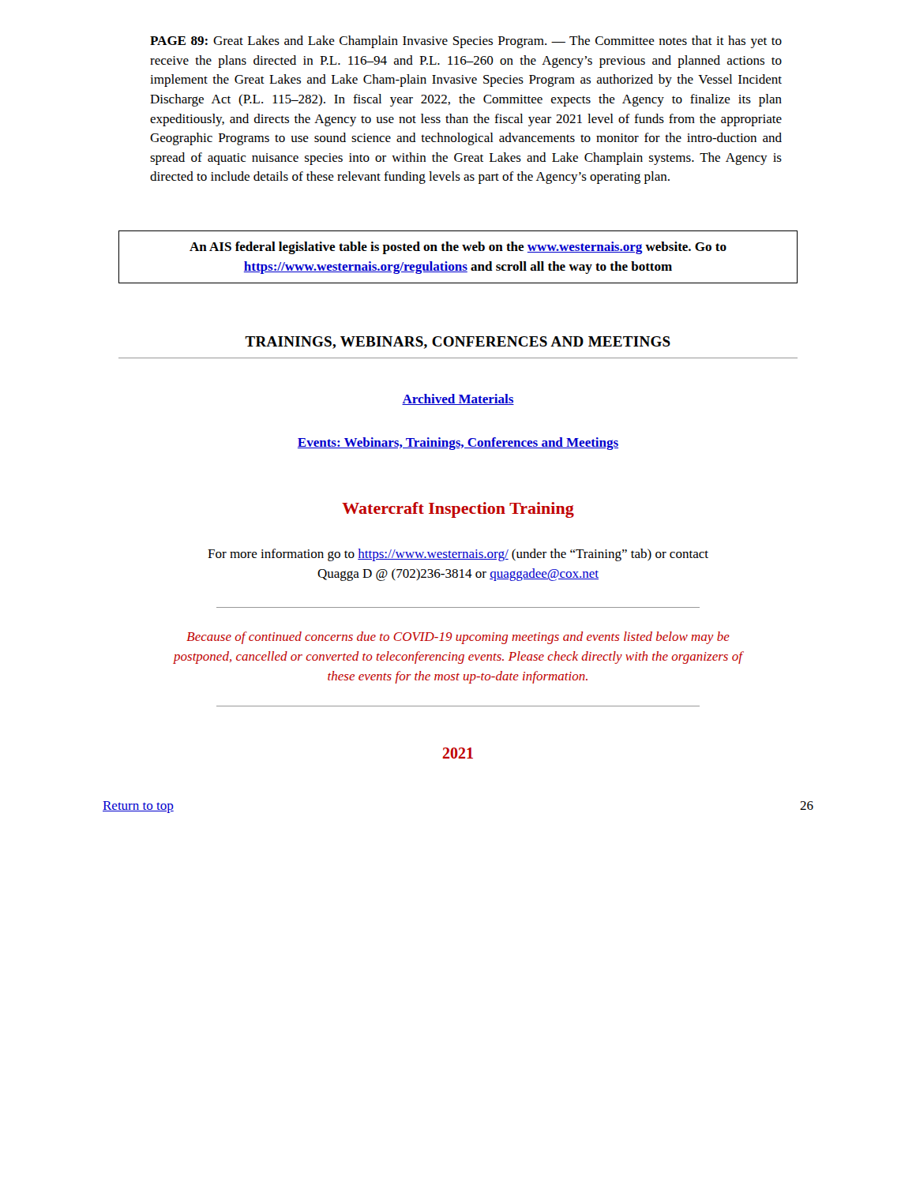PAGE 89: Great Lakes and Lake Champlain Invasive Species Program. — The Committee notes that it has yet to receive the plans directed in P.L. 116–94 and P.L. 116–260 on the Agency’s previous and planned actions to implement the Great Lakes and Lake Cham-plain Invasive Species Program as authorized by the Vessel Incident Discharge Act (P.L. 115–282). In fiscal year 2022, the Committee expects the Agency to finalize its plan expeditiously, and directs the Agency to use not less than the fiscal year 2021 level of funds from the appropriate Geographic Programs to use sound science and technological advancements to monitor for the intro-duction and spread of aquatic nuisance species into or within the Great Lakes and Lake Champlain systems. The Agency is directed to include details of these relevant funding levels as part of the Agency’s operating plan.
An AIS federal legislative table is posted on the web on the www.westernais.org website. Go to https://www.westernais.org/regulations and scroll all the way to the bottom
TRAININGS, WEBINARS, CONFERENCES AND MEETINGS
Archived Materials
Events: Webinars, Trainings, Conferences and Meetings
Watercraft Inspection Training
For more information go to https://www.westernais.org/ (under the “Training” tab) or contact
Quagga D @ (702)236-3814 or quaggadee@cox.net
Because of continued concerns due to COVID-19 upcoming meetings and events listed below may be postponed, cancelled or converted to teleconferencing events. Please check directly with the organizers of these events for the most up-to-date information.
2021
Return to top 26